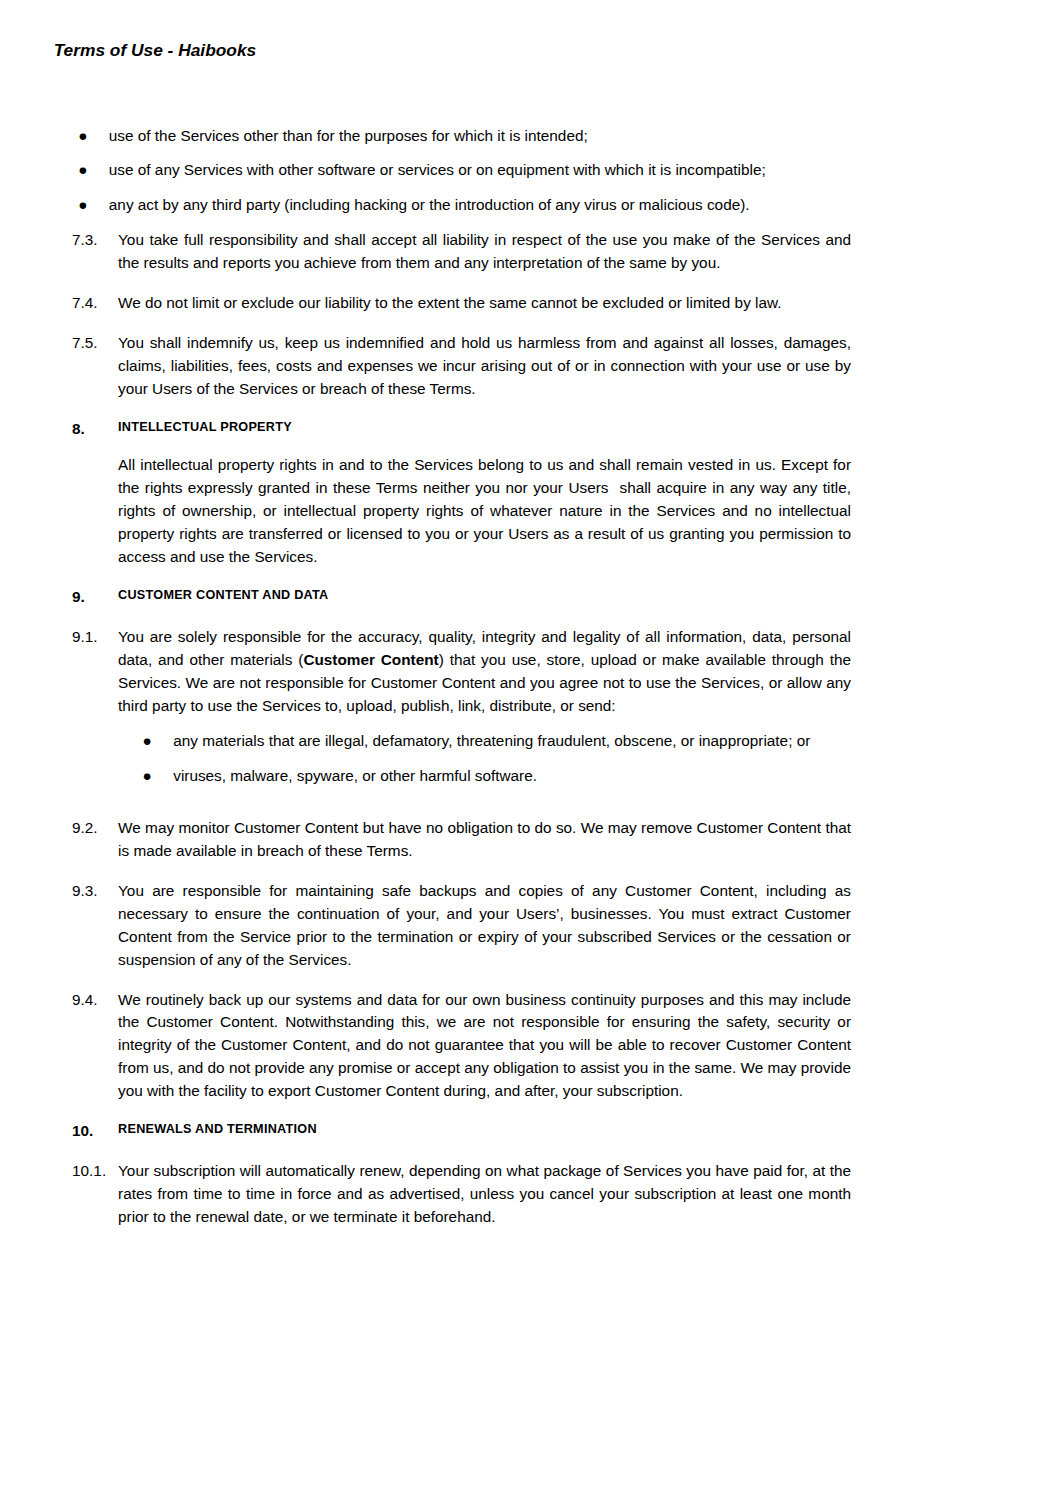Terms of Use - Haibooks
●use of the Services other than for the purposes for which it is intended;
●use of any Services with other software or services or on equipment with which it is incompatible;
●any act by any third party (including hacking or the introduction of any virus or malicious code).
7.3.
You take full responsibility and shall accept all liability in respect of the use you make of the Services and the results and reports you achieve from them and any interpretation of the same by you.
7.4.
We do not limit or exclude our liability to the extent the same cannot be excluded or limited by law.
7.5.
You shall indemnify us, keep us indemnified and hold us harmless from and against all losses, damages, claims, liabilities, fees, costs and expenses we incur arising out of or in connection with your use or use by your Users of the Services or breach of these Terms.
8.
Intellectual Property
All intellectual property rights in and to the Services belong to us and shall remain vested in us. Except for the rights expressly granted in these Terms neither you nor your Users shall acquire in any way any title, rights of ownership, or intellectual property rights of whatever nature in the Services and no intellectual property rights are transferred or licensed to you or your Users as a result of us granting you permission to access and use the Services.
9.
Customer Content and Data
9.1.
You are solely responsible for the accuracy, quality, integrity and legality of all information, data, personal data, and other materials (Customer Content) that you use, store, upload or make available through the Services. We are not responsible for Customer Content and you agree not to use the Services, or allow any third party to use the Services to, upload, publish, link, distribute, or send:
●any materials that are illegal, defamatory, threatening fraudulent, obscene, or inappropriate; or
●viruses, malware, spyware, or other harmful software.
9.2.
We may monitor Customer Content but have no obligation to do so. We may remove Customer Content that is made available in breach of these Terms.
9.3.
You are responsible for maintaining safe backups and copies of any Customer Content, including as necessary to ensure the continuation of your, and your Users’, businesses. You must extract Customer Content from the Service prior to the termination or expiry of your subscribed Services or the cessation or suspension of any of the Services.
9.4.
We routinely back up our systems and data for our own business continuity purposes and this may include the Customer Content. Notwithstanding this, we are not responsible for ensuring the safety, security or integrity of the Customer Content, and do not guarantee that you will be able to recover Customer Content from us, and do not provide any promise or accept any obligation to assist you in the same. We may provide you with the facility to export Customer Content during, and after, your subscription.
10.
Renewals and Termination
10.1.
Your subscription will automatically renew, depending on what package of Services you have paid for, at the rates from time to time in force and as advertised, unless you cancel your subscription at least one month prior to the renewal date, or we terminate it beforehand.